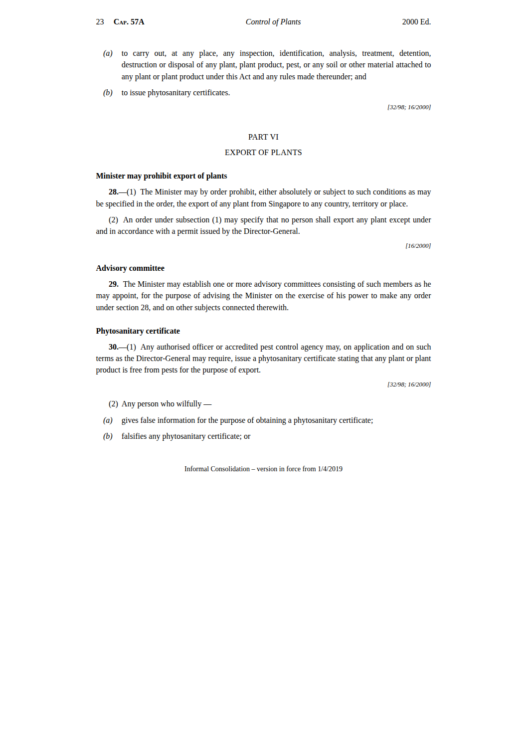23 Cap. 57A Control of Plants 2000 Ed.
(a) to carry out, at any place, any inspection, identification, analysis, treatment, detention, destruction or disposal of any plant, plant product, pest, or any soil or other material attached to any plant or plant product under this Act and any rules made thereunder; and
(b) to issue phytosanitary certificates.
[32/98; 16/2000]
PART VI
EXPORT OF PLANTS
Minister may prohibit export of plants
28.—(1) The Minister may by order prohibit, either absolutely or subject to such conditions as may be specified in the order, the export of any plant from Singapore to any country, territory or place.
(2) An order under subsection (1) may specify that no person shall export any plant except under and in accordance with a permit issued by the Director-General.
[16/2000]
Advisory committee
29. The Minister may establish one or more advisory committees consisting of such members as he may appoint, for the purpose of advising the Minister on the exercise of his power to make any order under section 28, and on other subjects connected therewith.
Phytosanitary certificate
30.—(1) Any authorised officer or accredited pest control agency may, on application and on such terms as the Director-General may require, issue a phytosanitary certificate stating that any plant or plant product is free from pests for the purpose of export.
[32/98; 16/2000]
(2) Any person who wilfully —
(a) gives false information for the purpose of obtaining a phytosanitary certificate;
(b) falsifies any phytosanitary certificate; or
Informal Consolidation – version in force from 1/4/2019